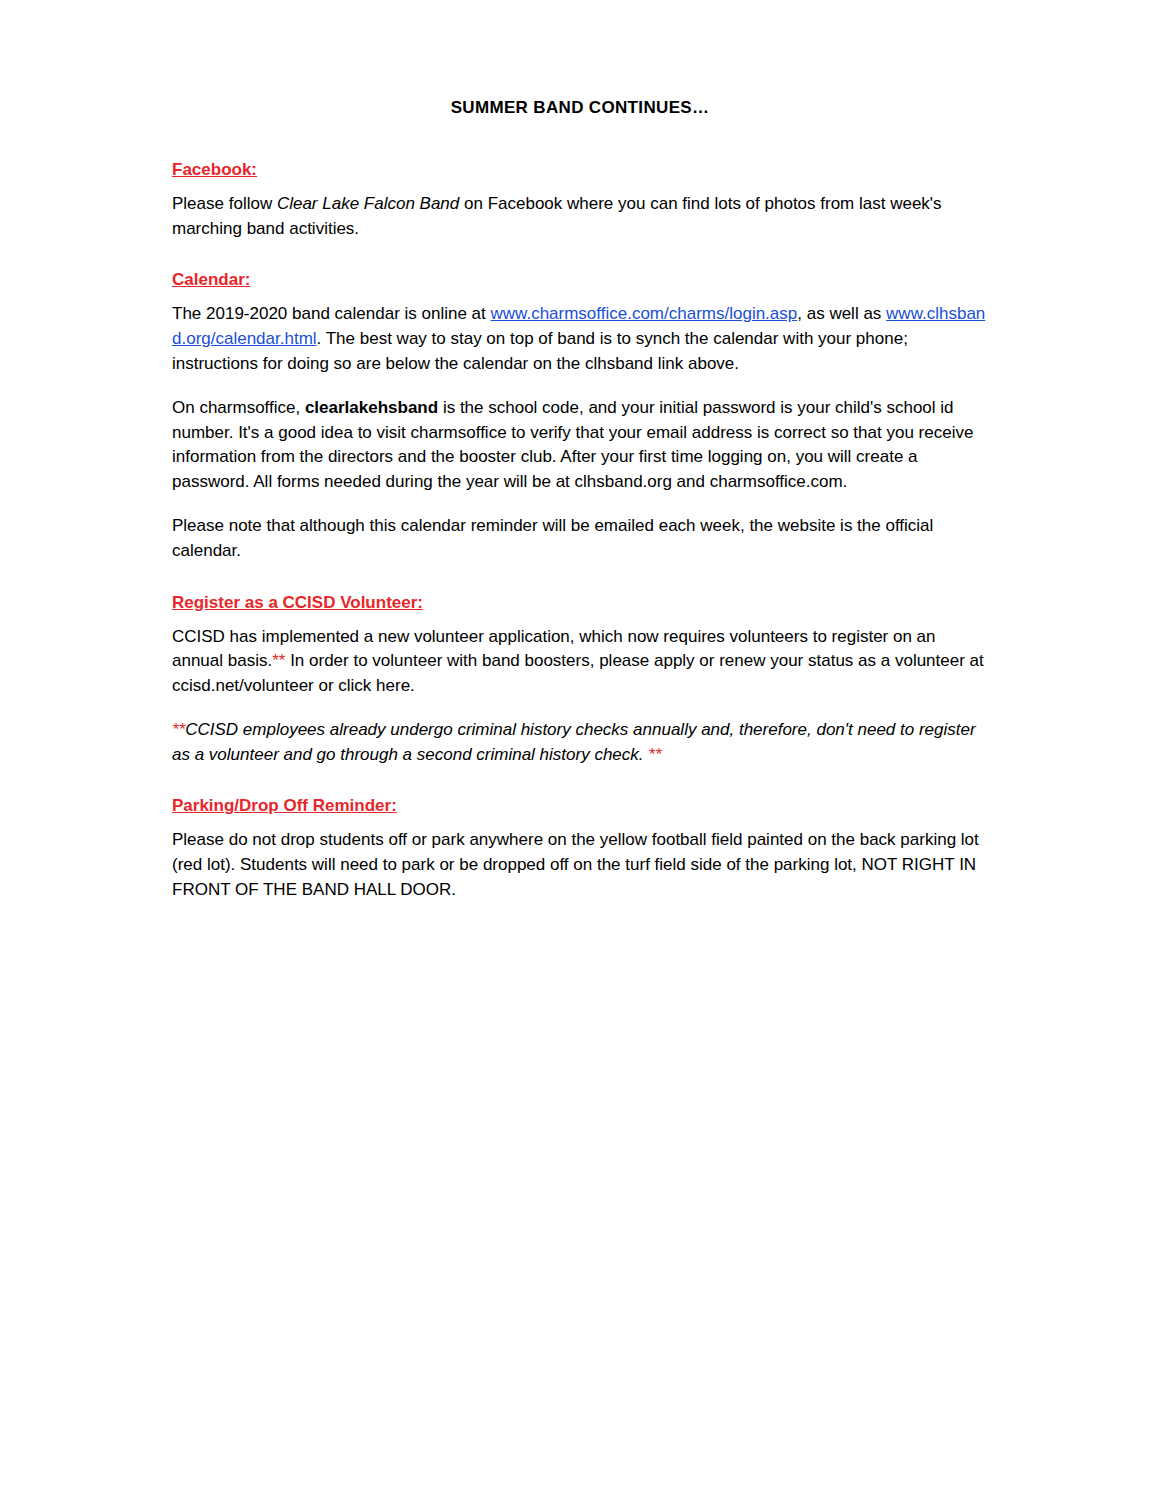SUMMER BAND CONTINUES…
Facebook:
Please follow Clear Lake Falcon Band on Facebook where you can find lots of photos from last week's marching band activities.
Calendar:
The 2019-2020 band calendar is online at www.charmsoffice.com/charms/login.asp, as well as www.clhsband.org/calendar.html. The best way to stay on top of band is to synch the calendar with your phone; instructions for doing so are below the calendar on the clhsband link above.
On charmsoffice, clearlakehsband is the school code, and your initial password is your child's school id number. It's a good idea to visit charmsoffice to verify that your email address is correct so that you receive information from the directors and the booster club. After your first time logging on, you will create a password. All forms needed during the year will be at clhsband.org and charmsoffice.com.
Please note that although this calendar reminder will be emailed each week, the website is the official calendar.
Register as a CCISD Volunteer:
CCISD has implemented a new volunteer application, which now requires volunteers to register on an annual basis.** In order to volunteer with band boosters, please apply or renew your status as a volunteer at ccisd.net/volunteer or click here.
**CCISD employees already undergo criminal history checks annually and, therefore, don't need to register as a volunteer and go through a second criminal history check. **
Parking/Drop Off Reminder:
Please do not drop students off or park anywhere on the yellow football field painted on the back parking lot (red lot). Students will need to park or be dropped off on the turf field side of the parking lot, NOT RIGHT IN FRONT OF THE BAND HALL DOOR.